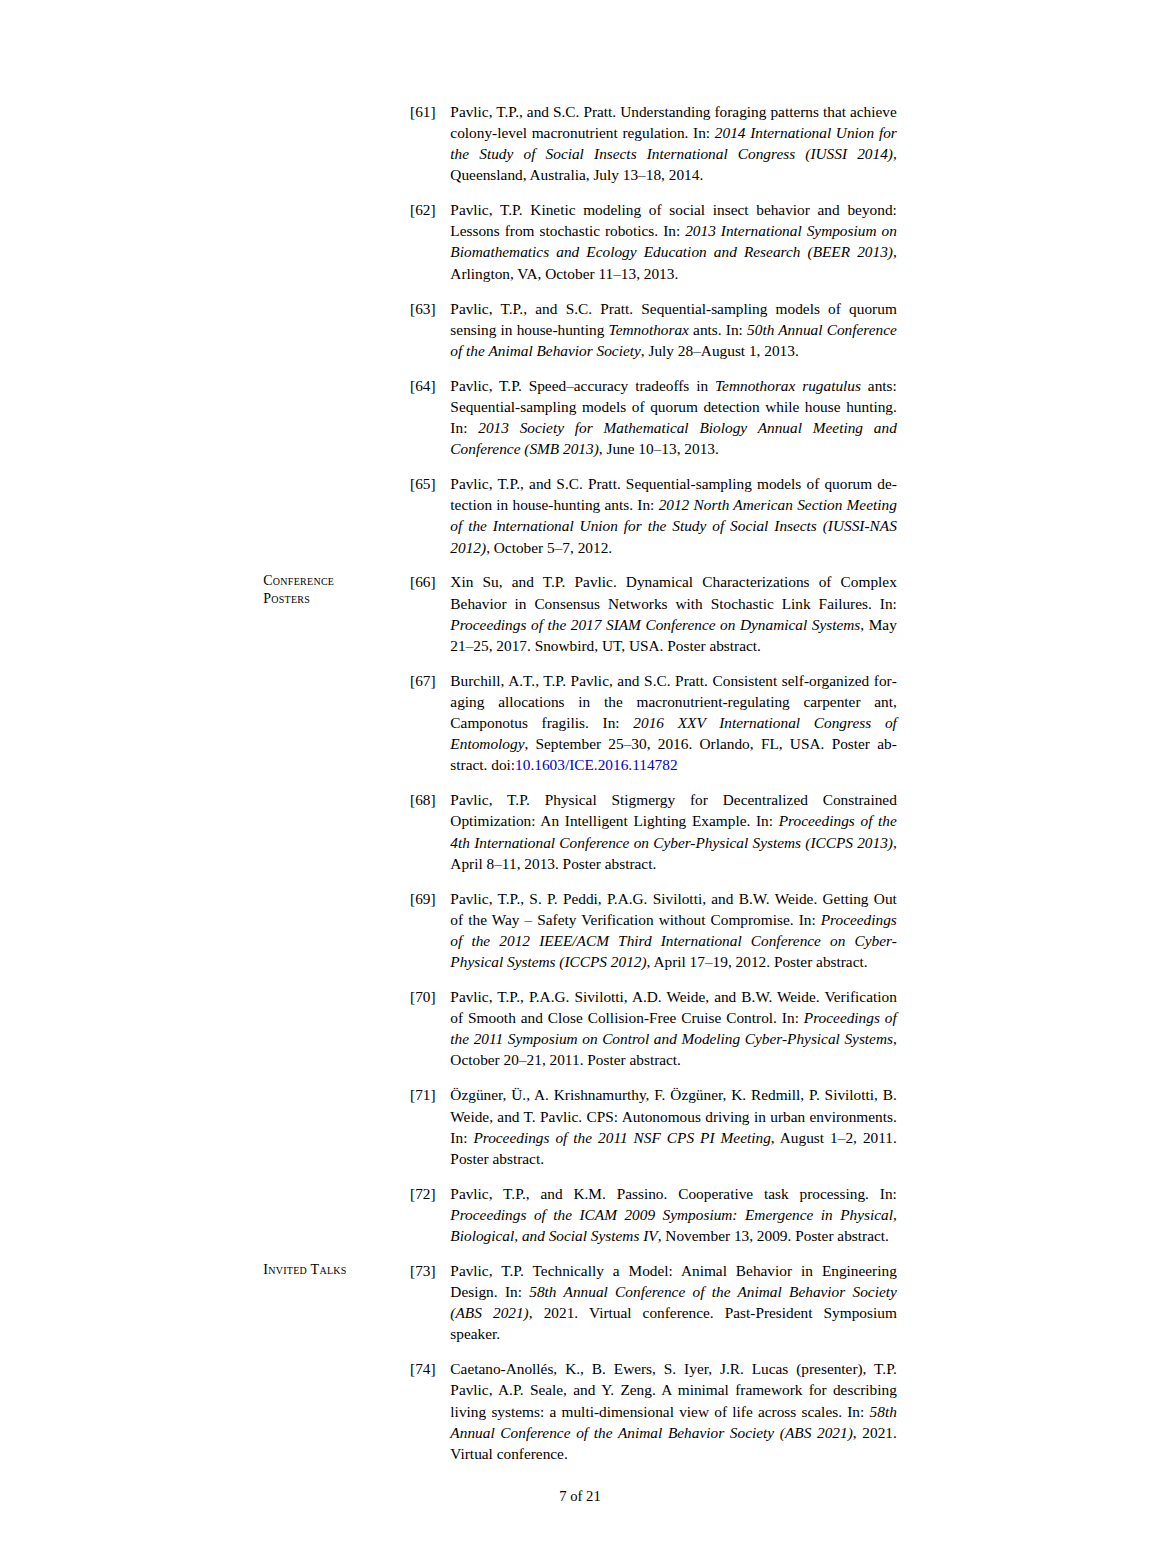[61]
Pavlic, T.P., and S.C. Pratt. Understanding foraging patterns that achieve colony-level macronutrient regulation. In: 2014 International Union for the Study of Social Insects International Congress (IUSSI 2014), Queensland, Australia, July 13–18, 2014.
[62]
Pavlic, T.P. Kinetic modeling of social insect behavior and beyond: Lessons from stochastic robotics. In: 2013 International Symposium on Biomathematics and Ecology Education and Research (BEER 2013), Arlington, VA, October 11–13, 2013.
[63]
Pavlic, T.P., and S.C. Pratt. Sequential-sampling models of quorum sensing in house-hunting Temnothorax ants. In: 50th Annual Conference of the Animal Behavior Society, July 28–August 1, 2013.
[64]
Pavlic, T.P. Speed–accuracy tradeoffs in Temnothorax rugatulus ants: Sequential-sampling models of quorum detection while house hunting. In: 2013 Society for Mathematical Biology Annual Meeting and Conference (SMB 2013), June 10–13, 2013.
[65]
Pavlic, T.P., and S.C. Pratt. Sequential-sampling models of quorum detection in house-hunting ants. In: 2012 North American Section Meeting of the International Union for the Study of Social Insects (IUSSI-NAS 2012), October 5–7, 2012.
Conference
Posters
[66]
Xin Su, and T.P. Pavlic. Dynamical Characterizations of Complex Behavior in Consensus Networks with Stochastic Link Failures. In: Proceedings of the 2017 SIAM Conference on Dynamical Systems, May 21–25, 2017. Snowbird, UT, USA. Poster abstract.
[67]
Burchill, A.T., T.P. Pavlic, and S.C. Pratt. Consistent self-organized foraging allocations in the macronutrient-regulating carpenter ant, Camponotus fragilis. In: 2016 XXV International Congress of Entomology, September 25–30, 2016. Orlando, FL, USA. Poster abstract. doi:10.1603/ICE.2016.114782
[68]
Pavlic, T.P. Physical Stigmergy for Decentralized Constrained Optimization: An Intelligent Lighting Example. In: Proceedings of the 4th International Conference on Cyber-Physical Systems (ICCPS 2013), April 8–11, 2013. Poster abstract.
[69]
Pavlic, T.P., S. P. Peddi, P.A.G. Sivilotti, and B.W. Weide. Getting Out of the Way – Safety Verification without Compromise. In: Proceedings of the 2012 IEEE/ACM Third International Conference on Cyber-Physical Systems (ICCPS 2012), April 17–19, 2012. Poster abstract.
[70]
Pavlic, T.P., P.A.G. Sivilotti, A.D. Weide, and B.W. Weide. Verification of Smooth and Close Collision-Free Cruise Control. In: Proceedings of the 2011 Symposium on Control and Modeling Cyber-Physical Systems, October 20–21, 2011. Poster abstract.
[71]
Özgüner, Ü., A. Krishnamurthy, F. Özgüner, K. Redmill, P. Sivilotti, B. Weide, and T. Pavlic. CPS: Autonomous driving in urban environments. In: Proceedings of the 2011 NSF CPS PI Meeting, August 1–2, 2011. Poster abstract.
[72]
Pavlic, T.P., and K.M. Passino. Cooperative task processing. In: Proceedings of the ICAM 2009 Symposium: Emergence in Physical, Biological, and Social Systems IV, November 13, 2009. Poster abstract.
Invited Talks
[73]
Pavlic, T.P. Technically a Model: Animal Behavior in Engineering Design. In: 58th Annual Conference of the Animal Behavior Society (ABS 2021), 2021. Virtual conference. Past-President Symposium speaker.
[74]
Caetano-Anollés, K., B. Ewers, S. Iyer, J.R. Lucas (presenter), T.P. Pavlic, A.P. Seale, and Y. Zeng. A minimal framework for describing living systems: a multi-dimensional view of life across scales. In: 58th Annual Conference of the Animal Behavior Society (ABS 2021), 2021. Virtual conference.
7 of 21